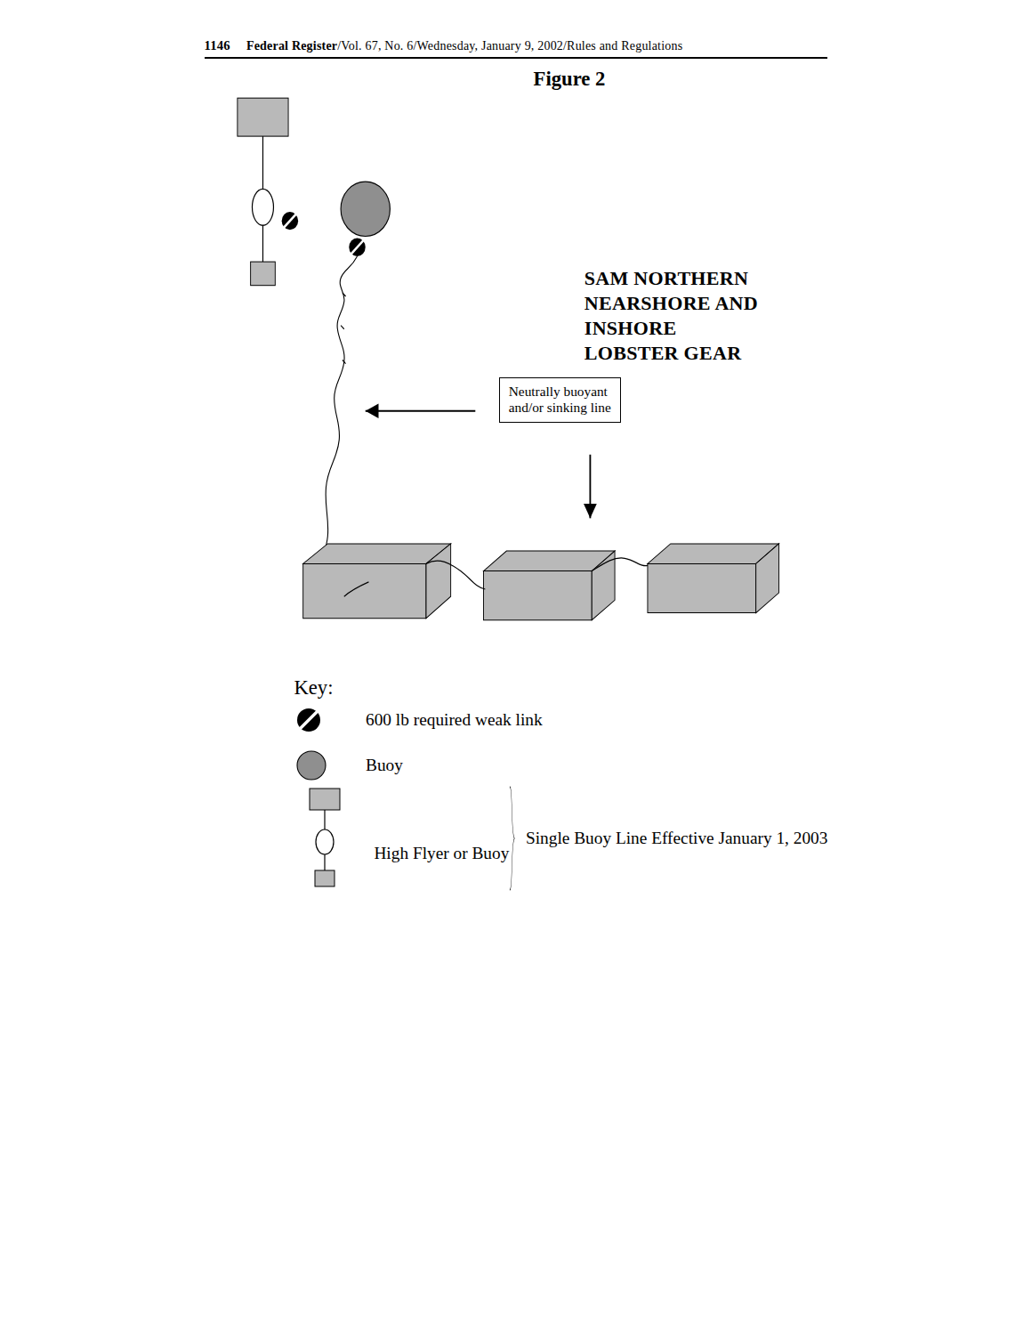1146 Federal Register/Vol. 67, No. 6/Wednesday, January 9, 2002/Rules and Regulations
Figure 2
SAM NORTHERN
NEARSHORE AND INSHORE
LOBSTER GEAR
Neutrally buoyant
and/or sinking line
Key:
600 lb required weak link
Buoy
High Flyer or Buoy
Single Buoy Line Effective January 1, 2003